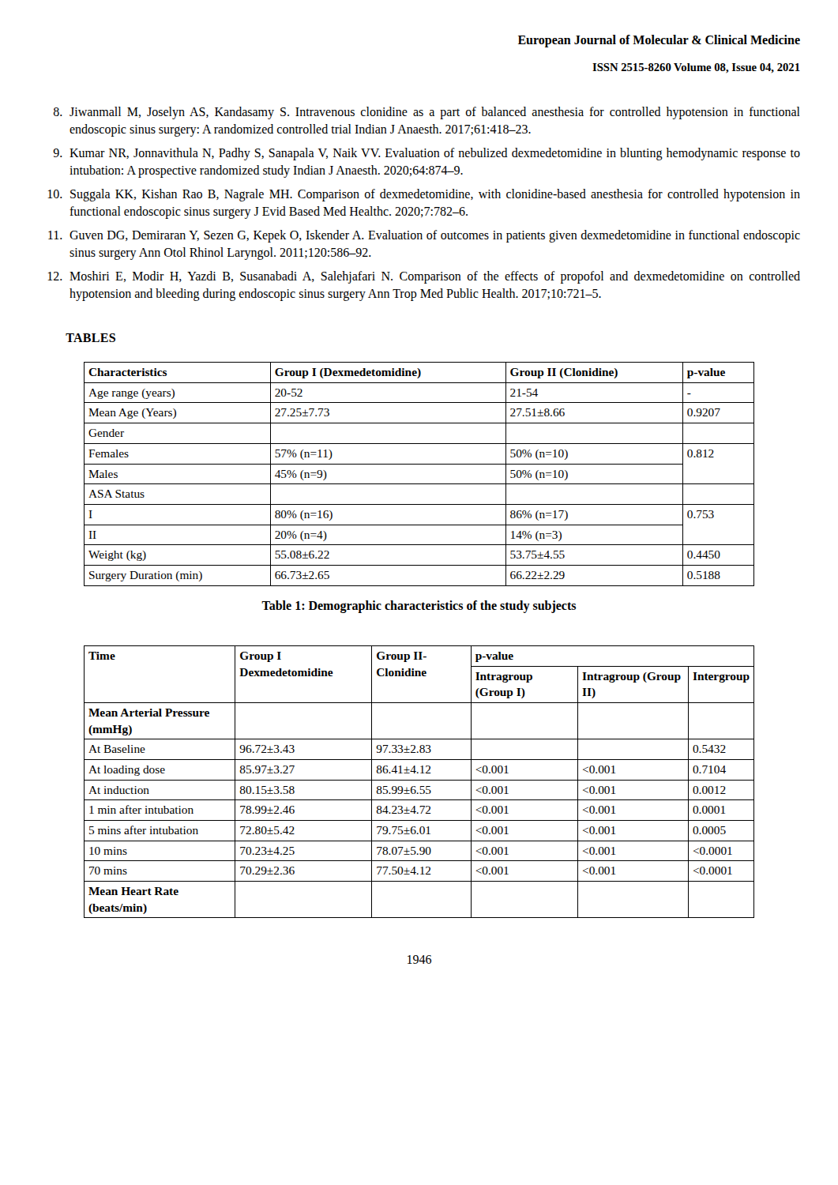European Journal of Molecular & Clinical Medicine
ISSN 2515-8260 Volume 08, Issue 04, 2021
Jiwanmall M, Joselyn AS, Kandasamy S. Intravenous clonidine as a part of balanced anesthesia for controlled hypotension in functional endoscopic sinus surgery: A randomized controlled trial Indian J Anaesth. 2017;61:418–23.
Kumar NR, Jonnavithula N, Padhy S, Sanapala V, Naik VV. Evaluation of nebulized dexmedetomidine in blunting hemodynamic response to intubation: A prospective randomized study Indian J Anaesth. 2020;64:874–9.
Suggala KK, Kishan Rao B, Nagrale MH. Comparison of dexmedetomidine, with clonidine-based anesthesia for controlled hypotension in functional endoscopic sinus surgery J Evid Based Med Healthc. 2020;7:782–6.
Guven DG, Demiraran Y, Sezen G, Kepek O, Iskender A. Evaluation of outcomes in patients given dexmedetomidine in functional endoscopic sinus surgery Ann Otol Rhinol Laryngol. 2011;120:586–92.
Moshiri E, Modir H, Yazdi B, Susanabadi A, Salehjafari N. Comparison of the effects of propofol and dexmedetomidine on controlled hypotension and bleeding during endoscopic sinus surgery Ann Trop Med Public Health. 2017;10:721–5.
TABLES
Table 1: Demographic characteristics of the study subjects
| Characteristics | Group I (Dexmedetomidine) | Group II (Clonidine) | p-value |
| --- | --- | --- | --- |
| Age range (years) | 20-52 | 21-54 | - |
| Mean Age (Years) | 27.25±7.73 | 27.51±8.66 | 0.9207 |
| Gender | | | |
| Females | 57% (n=11) | 50% (n=10) | 0.812 |
| Males | 45% (n=9) | 50% (n=10) |
| ASA Status | | | |
| I | 80% (n=16) | 86% (n=17) | 0.753 |
| II | 20% (n=4) | 14% (n=3) |
| Weight (kg) | 55.08±6.22 | 53.75±4.55 | 0.4450 |
| Surgery Duration (min) | 66.73±2.65 | 66.22±2.29 | 0.5188 |
| Time | Group I Dexmedetomidine | Group II-Clonidine | p-value |
| --- | --- | --- | --- |
| Intragroup (Group I) | Intragroup (Group II) | Intergroup |
| Mean Arterial Pressure (mmHg) | | | | | |
| At Baseline | 96.72±3.43 | 97.33±2.83 | | | 0.5432 |
| At loading dose | 85.97±3.27 | 86.41±4.12 | <0.001 | <0.001 | 0.7104 |
| At induction | 80.15±3.58 | 85.99±6.55 | <0.001 | <0.001 | 0.0012 |
| 1 min after intubation | 78.99±2.46 | 84.23±4.72 | <0.001 | <0.001 | 0.0001 |
| 5 mins after intubation | 72.80±5.42 | 79.75±6.01 | <0.001 | <0.001 | 0.0005 |
| 10 mins | 70.23±4.25 | 78.07±5.90 | <0.001 | <0.001 | <0.0001 |
| 70 mins | 70.29±2.36 | 77.50±4.12 | <0.001 | <0.001 | <0.0001 |
| Mean Heart Rate (beats/min) | | | | | |
1946